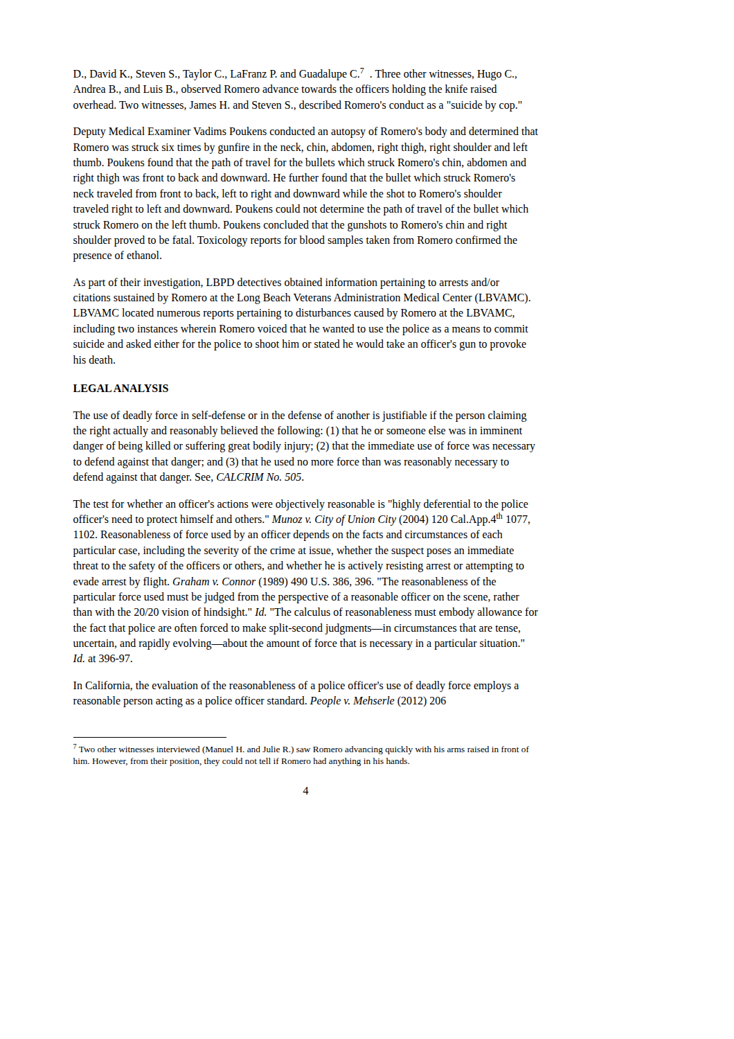D., David K., Steven S., Taylor C., LaFranz P. and Guadalupe C.7 . Three other witnesses, Hugo C., Andrea B., and Luis B., observed Romero advance towards the officers holding the knife raised overhead. Two witnesses, James H. and Steven S., described Romero's conduct as a "suicide by cop."
Deputy Medical Examiner Vadims Poukens conducted an autopsy of Romero's body and determined that Romero was struck six times by gunfire in the neck, chin, abdomen, right thigh, right shoulder and left thumb. Poukens found that the path of travel for the bullets which struck Romero's chin, abdomen and right thigh was front to back and downward. He further found that the bullet which struck Romero's neck traveled from front to back, left to right and downward while the shot to Romero's shoulder traveled right to left and downward. Poukens could not determine the path of travel of the bullet which struck Romero on the left thumb. Poukens concluded that the gunshots to Romero's chin and right shoulder proved to be fatal. Toxicology reports for blood samples taken from Romero confirmed the presence of ethanol.
As part of their investigation, LBPD detectives obtained information pertaining to arrests and/or citations sustained by Romero at the Long Beach Veterans Administration Medical Center (LBVAMC). LBVAMC located numerous reports pertaining to disturbances caused by Romero at the LBVAMC, including two instances wherein Romero voiced that he wanted to use the police as a means to commit suicide and asked either for the police to shoot him or stated he would take an officer's gun to provoke his death.
LEGAL ANALYSIS
The use of deadly force in self-defense or in the defense of another is justifiable if the person claiming the right actually and reasonably believed the following: (1) that he or someone else was in imminent danger of being killed or suffering great bodily injury; (2) that the immediate use of force was necessary to defend against that danger; and (3) that he used no more force than was reasonably necessary to defend against that danger. See, CALCRIM No. 505.
The test for whether an officer's actions were objectively reasonable is "highly deferential to the police officer's need to protect himself and others." Munoz v. City of Union City (2004) 120 Cal.App.4th 1077, 1102. Reasonableness of force used by an officer depends on the facts and circumstances of each particular case, including the severity of the crime at issue, whether the suspect poses an immediate threat to the safety of the officers or others, and whether he is actively resisting arrest or attempting to evade arrest by flight. Graham v. Connor (1989) 490 U.S. 386, 396. "The reasonableness of the particular force used must be judged from the perspective of a reasonable officer on the scene, rather than with the 20/20 vision of hindsight." Id. "The calculus of reasonableness must embody allowance for the fact that police are often forced to make split-second judgments—in circumstances that are tense, uncertain, and rapidly evolving—about the amount of force that is necessary in a particular situation." Id. at 396-97.
In California, the evaluation of the reasonableness of a police officer's use of deadly force employs a reasonable person acting as a police officer standard. People v. Mehserle (2012) 206
7 Two other witnesses interviewed (Manuel H. and Julie R.) saw Romero advancing quickly with his arms raised in front of him. However, from their position, they could not tell if Romero had anything in his hands.
4